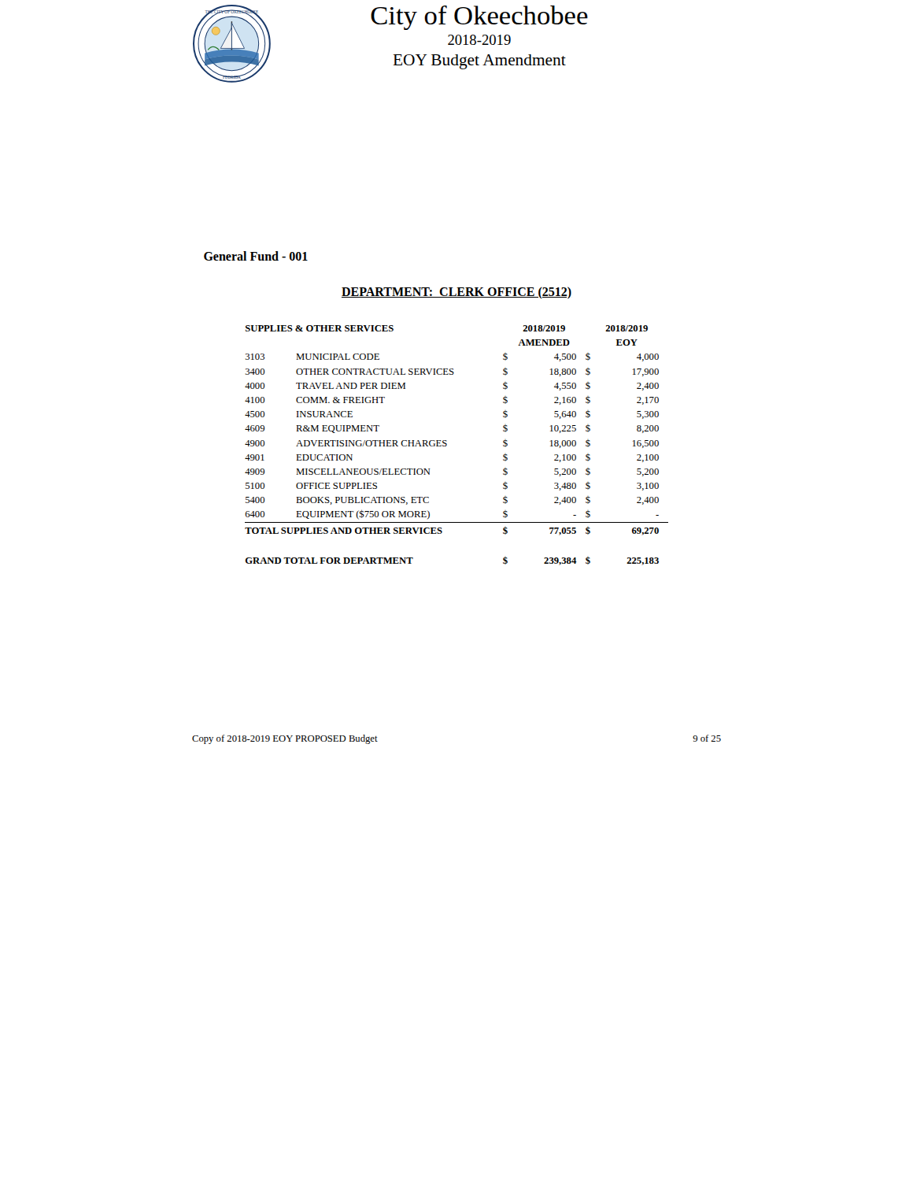THE CITY OF OKEECHOBEE FLORIDA
City of Okeechobee
2018-2019
EOY Budget Amendment
General Fund - 001
DEPARTMENT: CLERK OFFICE (2512)
| SUPPLIES & OTHER SERVICES | 2018/2019 | 2018/2019 |
| --- | --- | --- |
| | AMENDED | EOY |
| 3103 | MUNICIPAL CODE | $ | 4,500 | $ | 4,000 |
| 3400 | OTHER CONTRACTUAL SERVICES | $ | 18,800 | $ | 17,900 |
| 4000 | TRAVEL AND PER DIEM | $ | 4,550 | $ | 2,400 |
| 4100 | COMM. & FREIGHT | $ | 2,160 | $ | 2,170 |
| 4500 | INSURANCE | $ | 5,640 | $ | 5,300 |
| 4609 | R&M EQUIPMENT | $ | 10,225 | $ | 8,200 |
| 4900 | ADVERTISING/OTHER CHARGES | $ | 18,000 | $ | 16,500 |
| 4901 | EDUCATION | $ | 2,100 | $ | 2,100 |
| 4909 | MISCELLANEOUS/ELECTION | $ | 5,200 | $ | 5,200 |
| 5100 | OFFICE SUPPLIES | $ | 3,480 | $ | 3,100 |
| 5400 | BOOKS, PUBLICATIONS, ETC | $ | 2,400 | $ | 2,400 |
| 6400 | EQUIPMENT ($750 OR MORE) | $ | - | $ | - |
| TOTAL SUPPLIES AND OTHER SERVICES | $ | 77,055 | $ | 69,270 |
| GRAND TOTAL FOR DEPARTMENT | $ | 239,384 | $ | 225,183 |
Copy of 2018-2019 EOY PROPOSED Budget
9 of 25